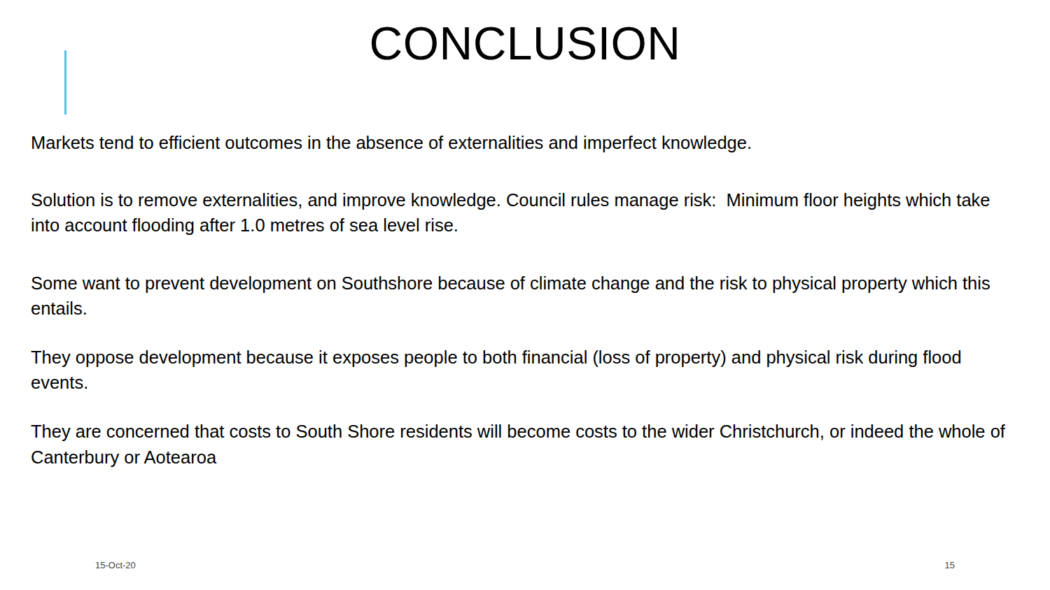CONCLUSION
Markets tend to efficient outcomes in the absence of externalities and imperfect knowledge.
Solution is to remove externalities, and improve knowledge. Council rules manage risk: Minimum floor heights which take into account flooding after 1.0 metres of sea level rise.
Some want to prevent development on Southshore because of climate change and the risk to physical property which this entails.
They oppose development because it exposes people to both financial (loss of property) and physical risk during flood events.
They are concerned that costs to South Shore residents will become costs to the wider Christchurch, or indeed the whole of Canterbury or Aotearoa
15-Oct-20
15